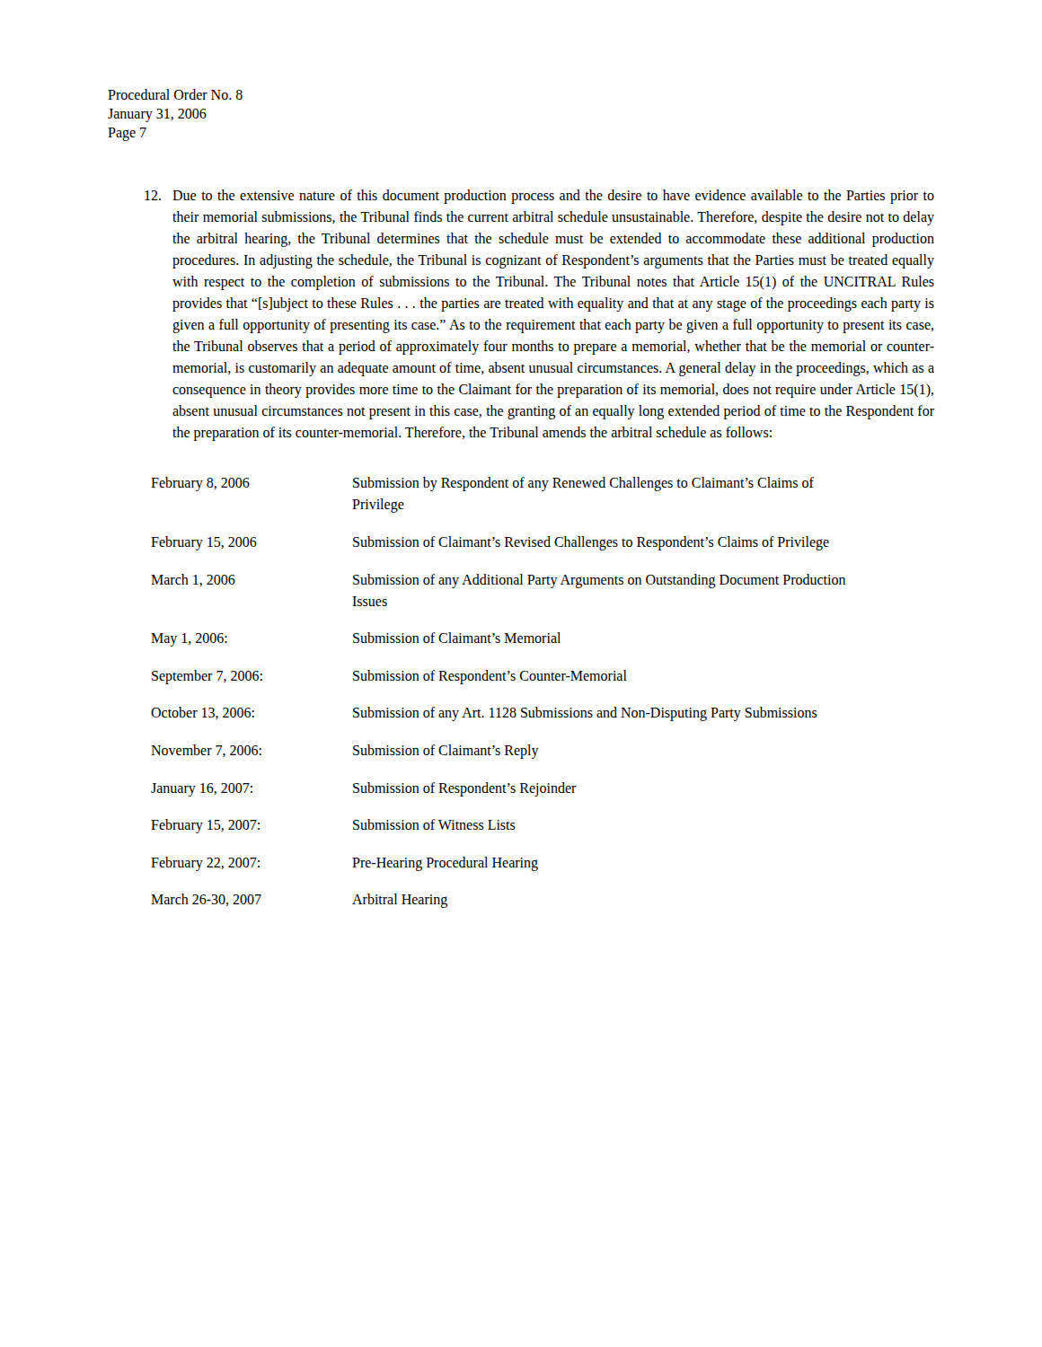Procedural Order No. 8
January 31, 2006
Page 7
12.
Due to the extensive nature of this document production process and the desire to have evidence available to the Parties prior to their memorial submissions, the Tribunal finds the current arbitral schedule unsustainable. Therefore, despite the desire not to delay the arbitral hearing, the Tribunal determines that the schedule must be extended to accommodate these additional production procedures. In adjusting the schedule, the Tribunal is cognizant of Respondent’s arguments that the Parties must be treated equally with respect to the completion of submissions to the Tribunal. The Tribunal notes that Article 15(1) of the UNCITRAL Rules provides that “[s]ubject to these Rules . . . the parties are treated with equality and that at any stage of the proceedings each party is given a full opportunity of presenting its case.” As to the requirement that each party be given a full opportunity to present its case, the Tribunal observes that a period of approximately four months to prepare a memorial, whether that be the memorial or counter-memorial, is customarily an adequate amount of time, absent unusual circumstances. A general delay in the proceedings, which as a consequence in theory provides more time to the Claimant for the preparation of its memorial, does not require under Article 15(1), absent unusual circumstances not present in this case, the granting of an equally long extended period of time to the Respondent for the preparation of its counter-memorial. Therefore, the Tribunal amends the arbitral schedule as follows:
| February 8, 2006 | Submission by Respondent of any Renewed Challenges to Claimant’s Claims of Privilege |
| February 15, 2006 | Submission of Claimant’s Revised Challenges to Respondent’s Claims of Privilege |
| March 1, 2006 | Submission of any Additional Party Arguments on Outstanding Document Production Issues |
| May 1, 2006: | Submission of Claimant’s Memorial |
| September 7, 2006: | Submission of Respondent’s Counter-Memorial |
| October 13, 2006: | Submission of any Art. 1128 Submissions and Non-Disputing Party Submissions |
| November 7, 2006: | Submission of Claimant’s Reply |
| January 16, 2007: | Submission of Respondent’s Rejoinder |
| February 15, 2007: | Submission of Witness Lists |
| February 22, 2007: | Pre-Hearing Procedural Hearing |
| March 26-30, 2007 | Arbitral Hearing |